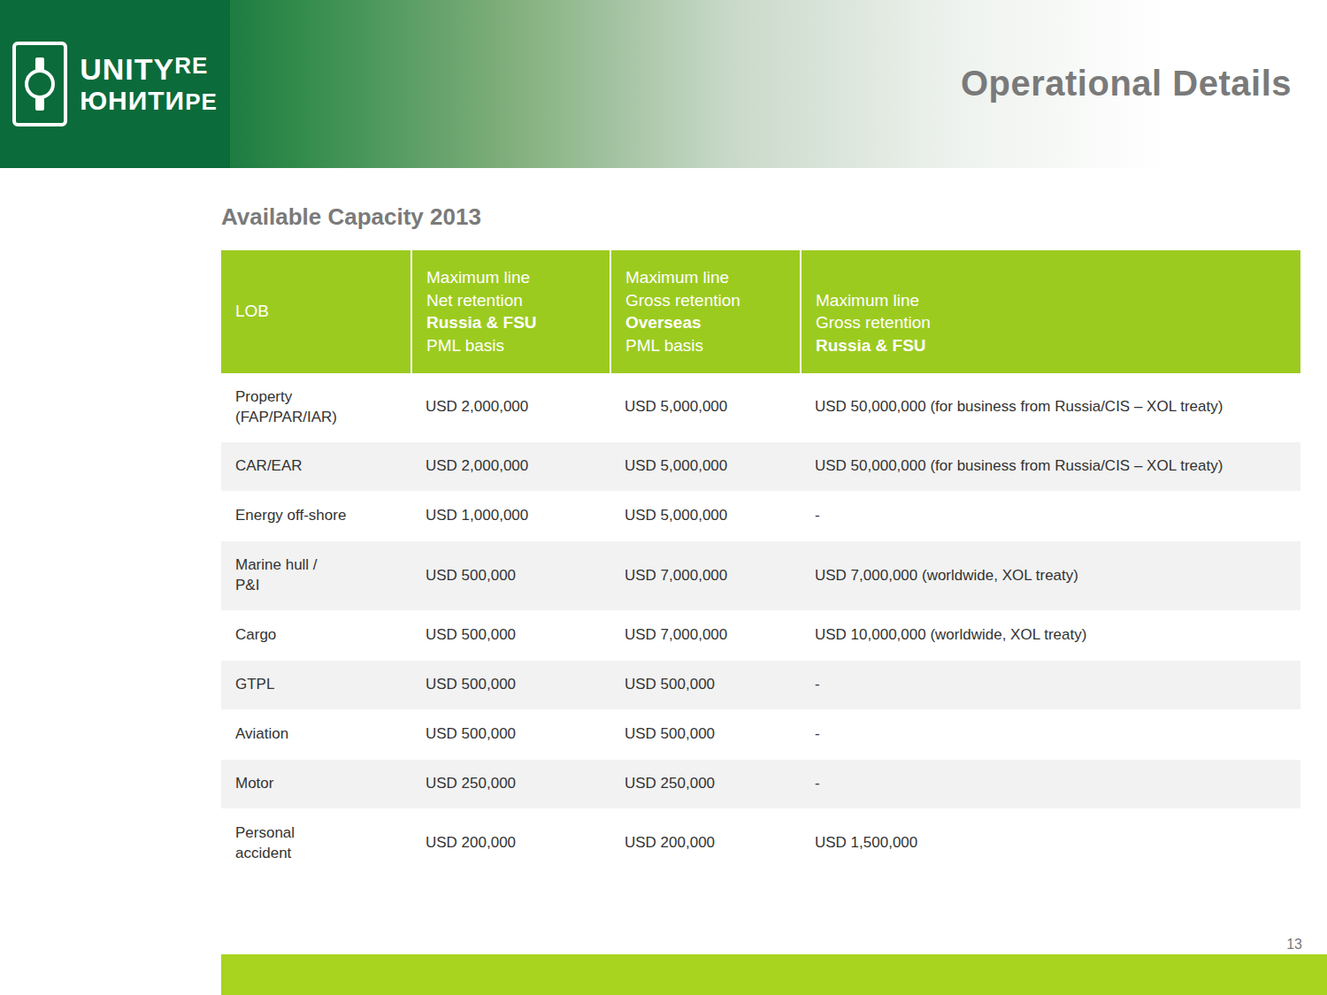UNITYRE
ЮНИТИРЕ
Operational Details
Available Capacity 2013
| LOB | Maximum line Net retention Russia & FSU PML basis | Maximum line Gross retention Overseas PML basis | Maximum line Gross retention Russia & FSU |
| --- | --- | --- | --- |
| Property (FAP/PAR/IAR) | USD 2,000,000 | USD 5,000,000 | USD 50,000,000 (for business from Russia/CIS – XOL treaty) |
| CAR/EAR | USD 2,000,000 | USD 5,000,000 | USD 50,000,000 (for business from Russia/CIS – XOL treaty) |
| Energy off-shore | USD 1,000,000 | USD 5,000,000 | - |
| Marine hull / P&I | USD 500,000 | USD 7,000,000 | USD 7,000,000 (worldwide, XOL treaty) |
| Cargo | USD 500,000 | USD 7,000,000 | USD 10,000,000 (worldwide, XOL treaty) |
| GTPL | USD 500,000 | USD 500,000 | - |
| Aviation | USD 500,000 | USD 500,000 | - |
| Motor | USD 250,000 | USD 250,000 | - |
| Personal accident | USD 200,000 | USD 200,000 | USD 1,500,000 |
13